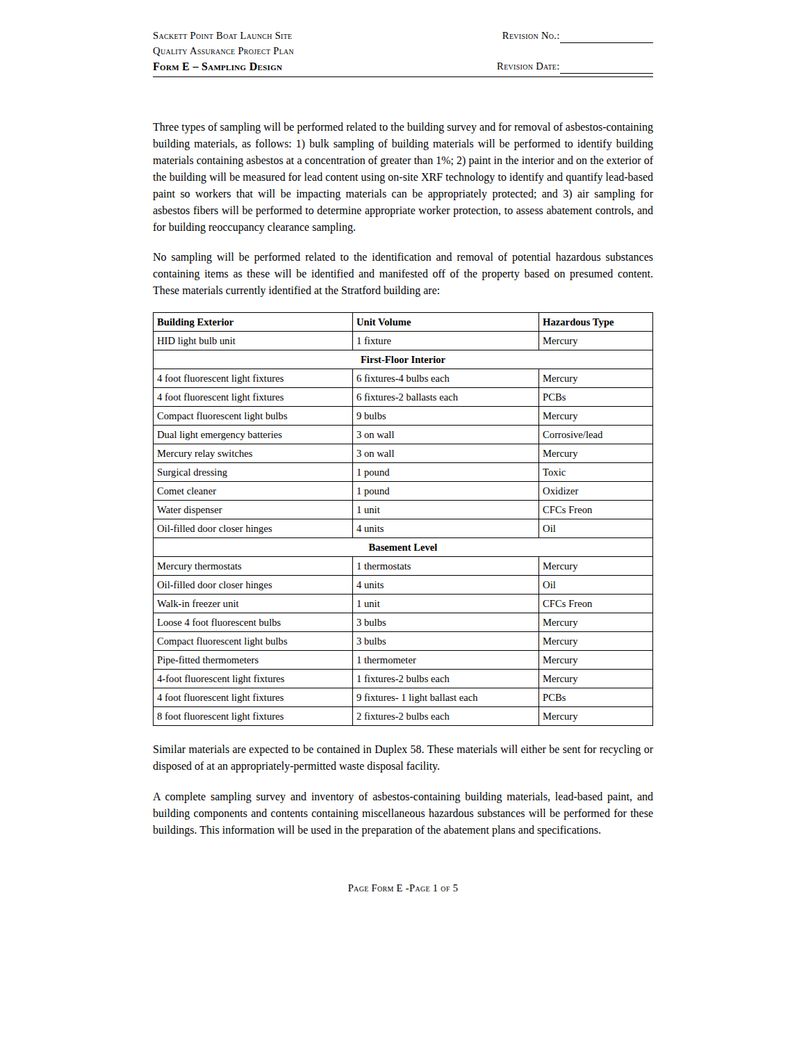| Sackett Point Boat Launch Site Quality Assurance Project Plan Form E – Sampling Design | Revision No.: Revision Date: |
Three types of sampling will be performed related to the building survey and for removal of asbestos-containing building materials, as follows: 1) bulk sampling of building materials will be performed to identify building materials containing asbestos at a concentration of greater than 1%; 2) paint in the interior and on the exterior of the building will be measured for lead content using on-site XRF technology to identify and quantify lead-based paint so workers that will be impacting materials can be appropriately protected; and 3) air sampling for asbestos fibers will be performed to determine appropriate worker protection, to assess abatement controls, and for building reoccupancy clearance sampling.
No sampling will be performed related to the identification and removal of potential hazardous substances containing items as these will be identified and manifested off of the property based on presumed content. These materials currently identified at the Stratford building are:
| Building Exterior | Unit Volume | Hazardous Type |
| --- | --- | --- |
| HID light bulb unit | 1 fixture | Mercury |
| First-Floor Interior |
| 4 foot fluorescent light fixtures | 6 fixtures-4 bulbs each | Mercury |
| 4 foot fluorescent light fixtures | 6 fixtures-2 ballasts each | PCBs |
| Compact fluorescent light bulbs | 9 bulbs | Mercury |
| Dual light emergency batteries | 3 on wall | Corrosive/lead |
| Mercury relay switches | 3 on wall | Mercury |
| Surgical dressing | 1 pound | Toxic |
| Comet cleaner | 1 pound | Oxidizer |
| Water dispenser | 1 unit | CFCs Freon |
| Oil-filled door closer hinges | 4 units | Oil |
| Basement Level |
| Mercury thermostats | 1 thermostats | Mercury |
| Oil-filled door closer hinges | 4 units | Oil |
| Walk-in freezer unit | 1 unit | CFCs Freon |
| Loose 4 foot fluorescent bulbs | 3 bulbs | Mercury |
| Compact fluorescent light bulbs | 3 bulbs | Mercury |
| Pipe-fitted thermometers | 1 thermometer | Mercury |
| 4-foot fluorescent light fixtures | 1 fixtures-2 bulbs each | Mercury |
| 4 foot fluorescent light fixtures | 9 fixtures- 1 light ballast each | PCBs |
| 8 foot fluorescent light fixtures | 2 fixtures-2 bulbs each | Mercury |
Similar materials are expected to be contained in Duplex 58. These materials will either be sent for recycling or disposed of at an appropriately-permitted waste disposal facility.
A complete sampling survey and inventory of asbestos-containing building materials, lead-based paint, and building components and contents containing miscellaneous hazardous substances will be performed for these buildings. This information will be used in the preparation of the abatement plans and specifications.
Page Form E -Page 1 of 5